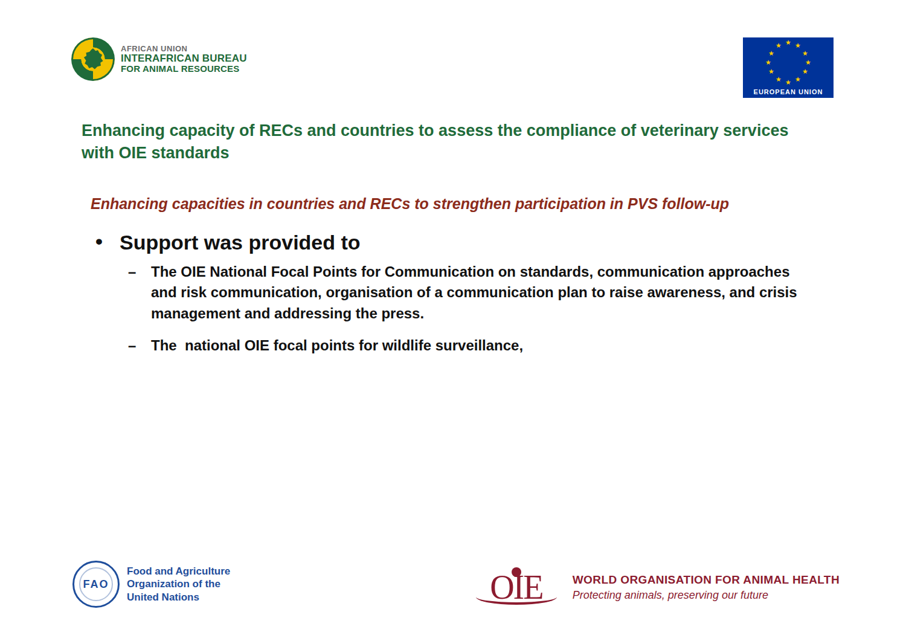AFRICAN UNION
INTERAFRICAN BUREAU
FOR ANIMAL RESOURCES
★ ★ ★ ★ ★ ★ ★ ★ ★ ★ ★ ★
EUROPEAN UNION
Enhancing capacity of RECs and countries to assess the compliance of veterinary services with OIE standards
Enhancing capacities in countries and RECs to strengthen participation in PVS follow-up
Support was provided to
The OIE National Focal Points for Communication on standards, communication approaches and risk communication, organisation of a communication plan to raise awareness, and crisis management and addressing the press.
The national OIE focal points for wildlife surveillance,
FAO
Food and Agriculture
Organization of the
United Nations
OIE
WORLD ORGANISATION FOR ANIMAL HEALTH
Protecting animals, preserving our future